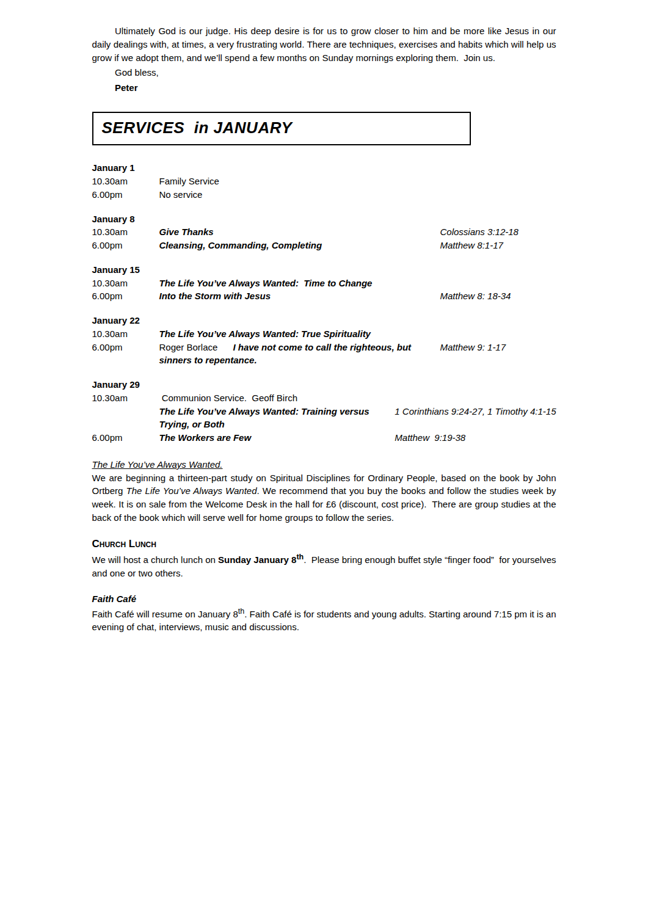Ultimately God is our judge. His deep desire is for us to grow closer to him and be more like Jesus in our daily dealings with, at times, a very frustrating world. There are techniques, exercises and habits which will help us grow if we adopt them, and we’ll spend a few months on Sunday mornings exploring them. Join us.
God bless,
Peter
SERVICES in JANUARY
January 1
| 10.30am | Family Service | |
| 6.00pm | No service | |
January 8
| 10.30am | Give Thanks | Colossians 3:12-18 |
| 6.00pm | Cleansing, Commanding, Completing | Matthew 8:1-17 |
January 15
| 10.30am | The Life You’ve Always Wanted: Time to Change | |
| 6.00pm | Into the Storm with Jesus | Matthew 8: 18-34 |
January 22
| 10.30am | The Life You’ve Always Wanted: True Spirituality | |
| 6.00pm | Roger Borlace I have not come to call the righteous, but sinners to repentance. | Matthew 9: 1-17 |
January 29
| 10.30am | Communion Service. Geoff Birch | |
| | The Life You’ve Always Wanted: Training versus Trying, or Both | 1 Corinthians 9:24-27, 1 Timothy 4:1-15 |
| 6.00pm | The Workers are Few | Matthew 9:19-38 |
The Life You’ve Always Wanted.
We are beginning a thirteen-part study on Spiritual Disciplines for Ordinary People, based on the book by John Ortberg The Life You’ve Always Wanted. We recommend that you buy the books and follow the studies week by week. It is on sale from the Welcome Desk in the hall for £6 (discount, cost price). There are group studies at the back of the book which will serve well for home groups to follow the series.
Church Lunch
We will host a church lunch on Sunday January 8th. Please bring enough buffet style “finger food” for yourselves and one or two others.
Faith Café
Faith Café will resume on January 8th. Faith Café is for students and young adults. Starting around 7:15 pm it is an evening of chat, interviews, music and discussions.